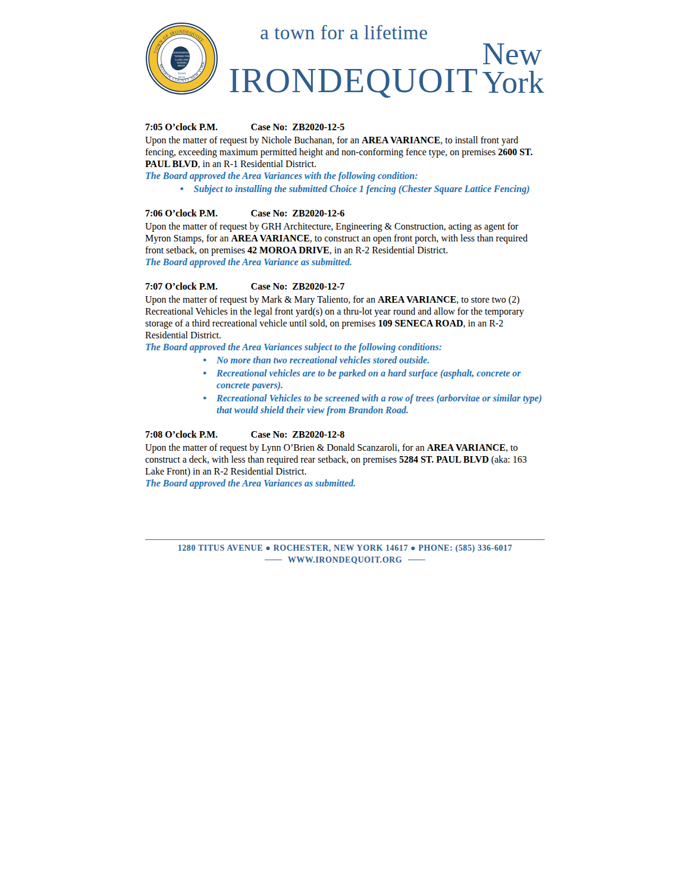TOWN OF IRONDEQUOIT MONROE COUNTY NEW YORK GENUNDEWAH "WHERE THE LAND AND WATERS MEET" TOWN SEAL
a town for a lifetime
IRONDEQUOIT New York
7:05 O’clock P.M. Case No: ZB2020-12-5
Upon the matter of request by Nichole Buchanan, for an AREA VARIANCE, to install front yard fencing, exceeding maximum permitted height and non-conforming fence type, on premises 2600 ST. PAUL BLVD, in an R-1 Residential District.
The Board approved the Area Variances with the following condition:
Subject to installing the submitted Choice 1 fencing (Chester Square Lattice Fencing)
7:06 O’clock P.M. Case No: ZB2020-12-6
Upon the matter of request by GRH Architecture, Engineering & Construction, acting as agent for Myron Stamps, for an AREA VARIANCE, to construct an open front porch, with less than required front setback, on premises 42 MOROA DRIVE, in an R-2 Residential District.
The Board approved the Area Variance as submitted.
7:07 O’clock P.M. Case No: ZB2020-12-7
Upon the matter of request by Mark & Mary Taliento, for an AREA VARIANCE, to store two (2) Recreational Vehicles in the legal front yard(s) on a thru-lot year round and allow for the temporary storage of a third recreational vehicle until sold, on premises 109 SENECA ROAD, in an R-2 Residential District.
The Board approved the Area Variances subject to the following conditions:
No more than two recreational vehicles stored outside.
Recreational vehicles are to be parked on a hard surface (asphalt, concrete or concrete pavers).
Recreational Vehicles to be screened with a row of trees (arborvitae or similar type) that would shield their view from Brandon Road.
7:08 O’clock P.M. Case No: ZB2020-12-8
Upon the matter of request by Lynn O’Brien & Donald Scanzaroli, for an AREA VARIANCE, to construct a deck, with less than required rear setback, on premises 5284 ST. PAUL BLVD (aka: 163 Lake Front) in an R-2 Residential District.
The Board approved the Area Variances as submitted.
1280 TITUS AVENUE ● ROCHESTER, NEW YORK 14617 ● PHONE: (585) 336-6017
WWW.IRONDEQUOIT.ORG